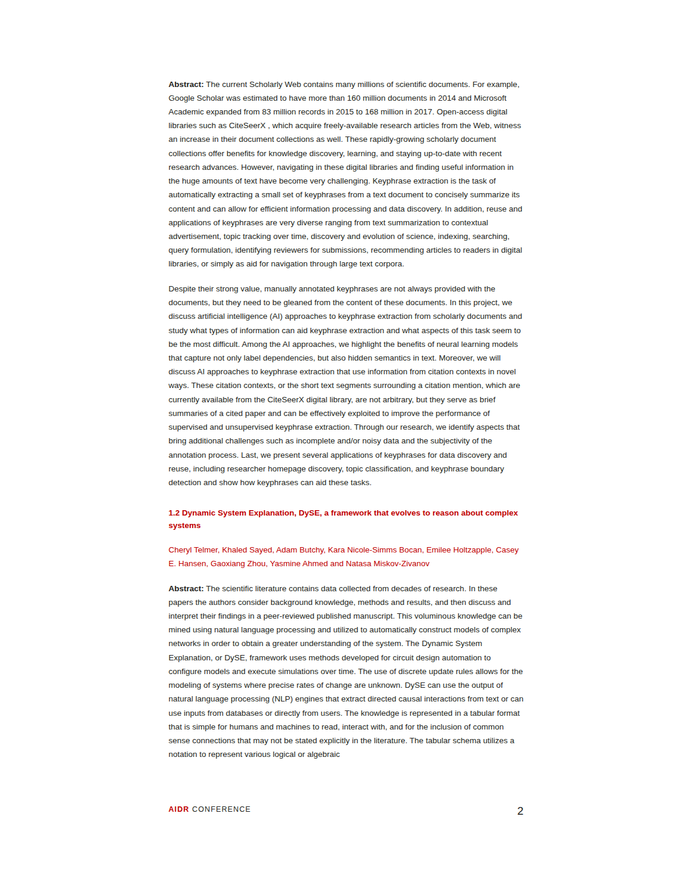Abstract: The current Scholarly Web contains many millions of scientific documents. For example, Google Scholar was estimated to have more than 160 million documents in 2014 and Microsoft Academic expanded from 83 million records in 2015 to 168 million in 2017. Open-access digital libraries such as CiteSeerX , which acquire freely-available research articles from the Web, witness an increase in their document collections as well. These rapidly-growing scholarly document collections offer benefits for knowledge discovery, learning, and staying up-to-date with recent research advances. However, navigating in these digital libraries and finding useful information in the huge amounts of text have become very challenging. Keyphrase extraction is the task of automatically extracting a small set of keyphrases from a text document to concisely summarize its content and can allow for efficient information processing and data discovery. In addition, reuse and applications of keyphrases are very diverse ranging from text summarization to contextual advertisement, topic tracking over time, discovery and evolution of science, indexing, searching, query formulation, identifying reviewers for submissions, recommending articles to readers in digital libraries, or simply as aid for navigation through large text corpora.
Despite their strong value, manually annotated keyphrases are not always provided with the documents, but they need to be gleaned from the content of these documents. In this project, we discuss artificial intelligence (AI) approaches to keyphrase extraction from scholarly documents and study what types of information can aid keyphrase extraction and what aspects of this task seem to be the most difficult. Among the AI approaches, we highlight the benefits of neural learning models that capture not only label dependencies, but also hidden semantics in text. Moreover, we will discuss AI approaches to keyphrase extraction that use information from citation contexts in novel ways. These citation contexts, or the short text segments surrounding a citation mention, which are currently available from the CiteSeerX digital library, are not arbitrary, but they serve as brief summaries of a cited paper and can be effectively exploited to improve the performance of supervised and unsupervised keyphrase extraction. Through our research, we identify aspects that bring additional challenges such as incomplete and/or noisy data and the subjectivity of the annotation process. Last, we present several applications of keyphrases for data discovery and reuse, including researcher homepage discovery, topic classification, and keyphrase boundary detection and show how keyphrases can aid these tasks.
1.2 Dynamic System Explanation, DySE, a framework that evolves to reason about complex systems
Cheryl Telmer, Khaled Sayed, Adam Butchy, Kara Nicole-Simms Bocan, Emilee Holtzapple, Casey E. Hansen, Gaoxiang Zhou, Yasmine Ahmed and Natasa Miskov-Zivanov
Abstract: The scientific literature contains data collected from decades of research. In these papers the authors consider background knowledge, methods and results, and then discuss and interpret their findings in a peer-reviewed published manuscript. This voluminous knowledge can be mined using natural language processing and utilized to automatically construct models of complex networks in order to obtain a greater understanding of the system. The Dynamic System Explanation, or DySE, framework uses methods developed for circuit design automation to configure models and execute simulations over time. The use of discrete update rules allows for the modeling of systems where precise rates of change are unknown. DySE can use the output of natural language processing (NLP) engines that extract directed causal interactions from text or can use inputs from databases or directly from users. The knowledge is represented in a tabular format that is simple for humans and machines to read, interact with, and for the inclusion of common sense connections that may not be stated explicitly in the literature. The tabular schema utilizes a notation to represent various logical or algebraic
AIDR CONFERENCE
2